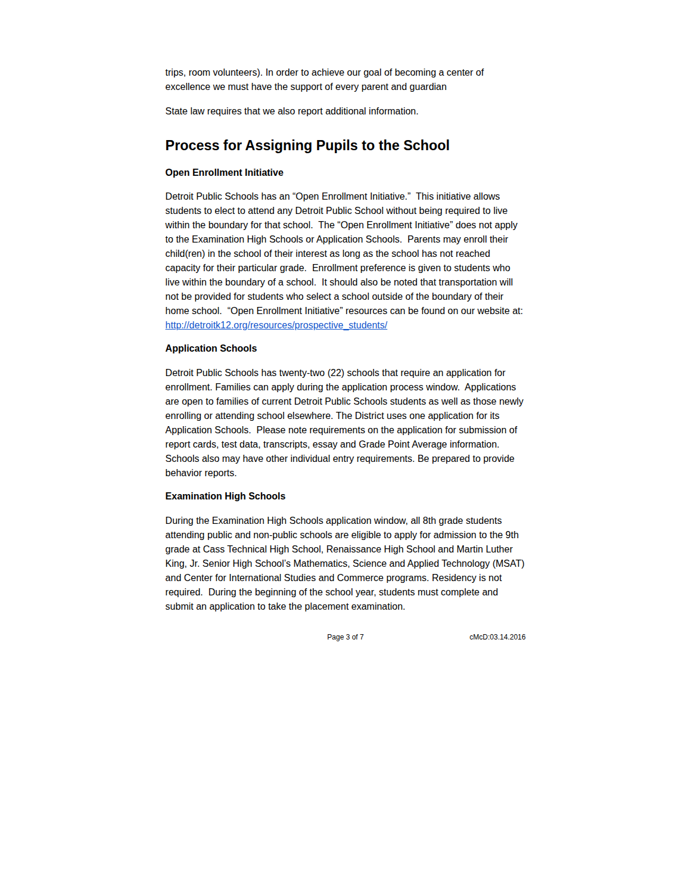trips, room volunteers). In order to achieve our goal of becoming a center of excellence we must have the support of every parent and guardian
State law requires that we also report additional information.
Process for Assigning Pupils to the School
Open Enrollment Initiative
Detroit Public Schools has an “Open Enrollment Initiative.” This initiative allows students to elect to attend any Detroit Public School without being required to live within the boundary for that school. The “Open Enrollment Initiative” does not apply to the Examination High Schools or Application Schools. Parents may enroll their child(ren) in the school of their interest as long as the school has not reached capacity for their particular grade. Enrollment preference is given to students who live within the boundary of a school. It should also be noted that transportation will not be provided for students who select a school outside of the boundary of their home school. “Open Enrollment Initiative” resources can be found on our website at: http://detroitk12.org/resources/prospective_students/
Application Schools
Detroit Public Schools has twenty-two (22) schools that require an application for enrollment. Families can apply during the application process window. Applications are open to families of current Detroit Public Schools students as well as those newly enrolling or attending school elsewhere. The District uses one application for its Application Schools. Please note requirements on the application for submission of report cards, test data, transcripts, essay and Grade Point Average information. Schools also may have other individual entry requirements. Be prepared to provide behavior reports.
Examination High Schools
During the Examination High Schools application window, all 8th grade students attending public and non-public schools are eligible to apply for admission to the 9th grade at Cass Technical High School, Renaissance High School and Martin Luther King, Jr. Senior High School’s Mathematics, Science and Applied Technology (MSAT) and Center for International Studies and Commerce programs. Residency is not required. During the beginning of the school year, students must complete and submit an application to take the placement examination.
Page 3 of 7
cMcD:03.14.2016